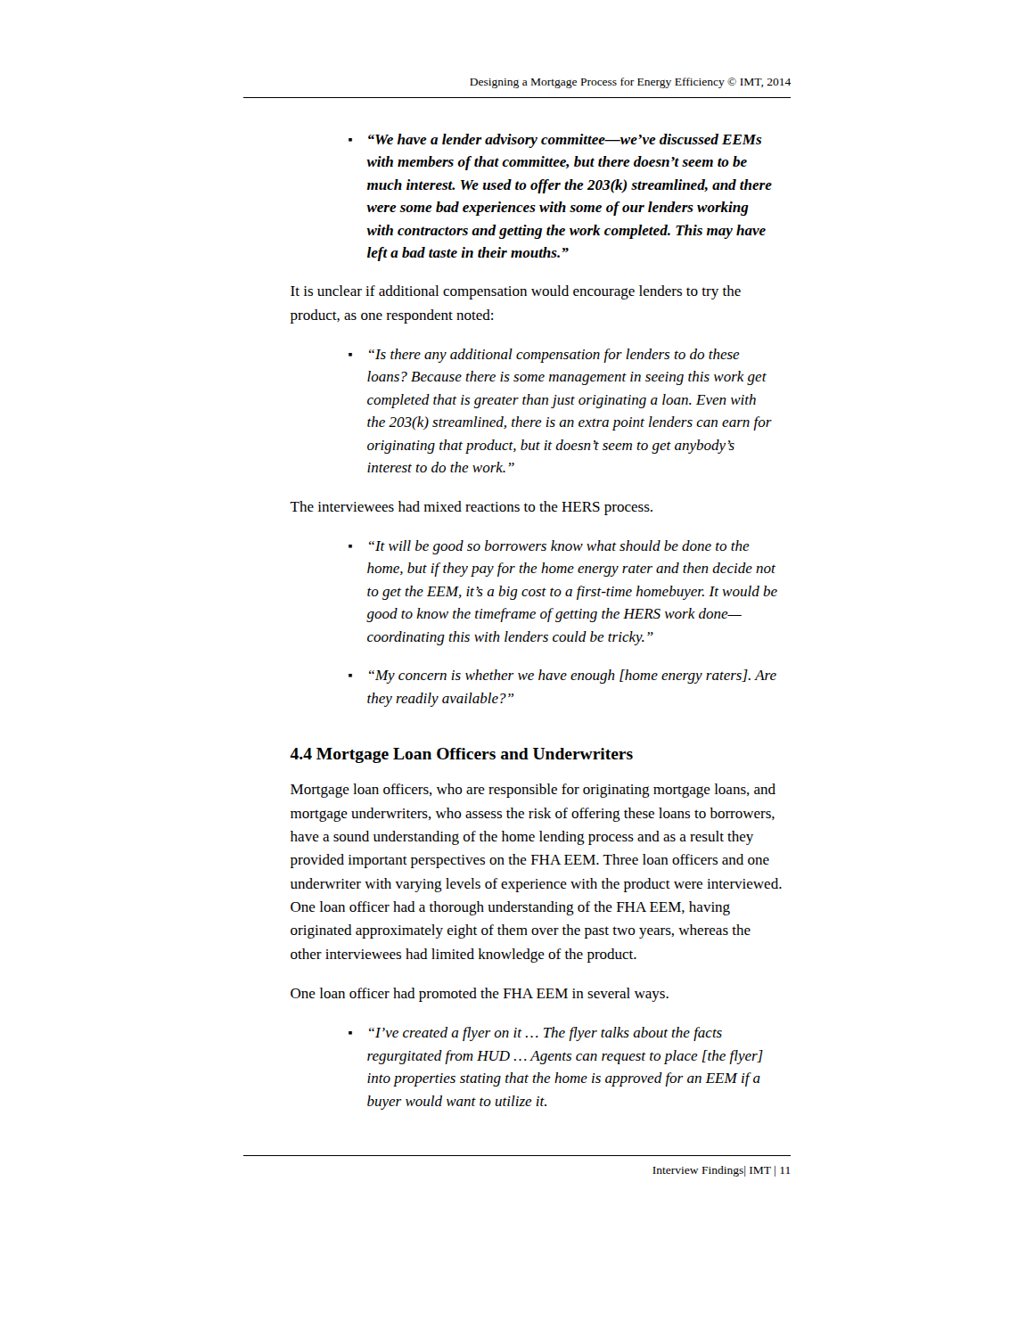Designing a Mortgage Process for Energy Efficiency © IMT, 2014
“We have a lender advisory committee—we’ve discussed EEMs with members of that committee, but there doesn’t seem to be much interest. We used to offer the 203(k) streamlined, and there were some bad experiences with some of our lenders working with contractors and getting the work completed. This may have left a bad taste in their mouths.”
It is unclear if additional compensation would encourage lenders to try the product, as one respondent noted:
“Is there any additional compensation for lenders to do these loans? Because there is some management in seeing this work get completed that is greater than just originating a loan. Even with the 203(k) streamlined, there is an extra point lenders can earn for originating that product, but it doesn’t seem to get anybody’s interest to do the work.”
The interviewees had mixed reactions to the HERS process.
“It will be good so borrowers know what should be done to the home, but if they pay for the home energy rater and then decide not to get the EEM, it’s a big cost to a first-time homebuyer. It would be good to know the timeframe of getting the HERS work done—coordinating this with lenders could be tricky.”
“My concern is whether we have enough [home energy raters]. Are they readily available?”
4.4 Mortgage Loan Officers and Underwriters
Mortgage loan officers, who are responsible for originating mortgage loans, and mortgage underwriters, who assess the risk of offering these loans to borrowers, have a sound understanding of the home lending process and as a result they provided important perspectives on the FHA EEM. Three loan officers and one underwriter with varying levels of experience with the product were interviewed. One loan officer had a thorough understanding of the FHA EEM, having originated approximately eight of them over the past two years, whereas the other interviewees had limited knowledge of the product.
One loan officer had promoted the FHA EEM in several ways.
“I’ve created a flyer on it … The flyer talks about the facts regurgitated from HUD … Agents can request to place [the flyer] into properties stating that the home is approved for an EEM if a buyer would want to utilize it.
Interview Findings| IMT | 11